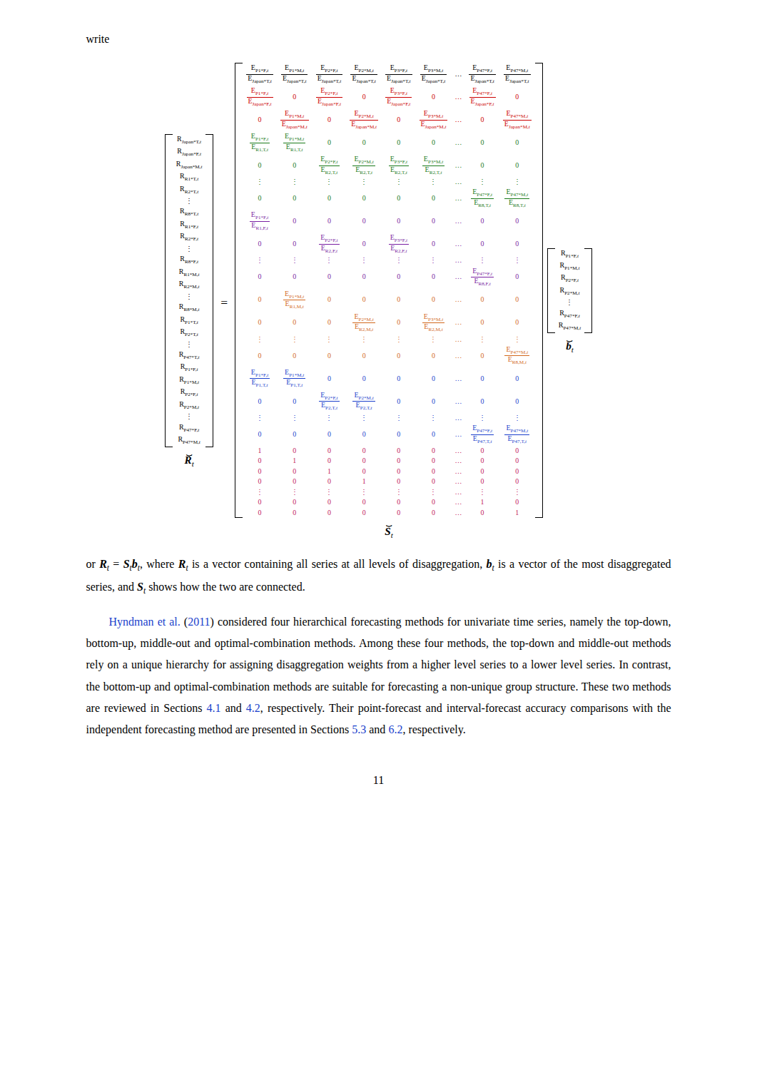write
| R Japan*T, t |
| R Japan*F, t |
| R Japan*M, t |
| R R1*T, t |
| R R2*T, t |
| ⋮ |
| R R8*T, t |
| R R1*F, t |
| R R2*F, t |
| ⋮ |
| R R8*F, t |
| R R1*M, t |
| R R2*M, t |
| ⋮ |
| R R8*M, t |
| R P1*T, t |
| R P2*T, t |
| ⋮ |
| R P47*T, t |
| R P1*F, t |
| R P1*M, t |
| R P2*F, t |
| R P2*M, t |
| ⋮ |
| R P47*F, t |
| R P47*M, t |
⏟
Rt
=
| E P1*F, t E Japan*T, t | E P1*M, t E Japan*T, t | E P2*F, t E Japan*T, t | E P2*M, t E Japan*T, t | E P3*F, t E Japan*T, t | E P3*M, t E Japan*T, t | … | E P47*F, t E Japan*T, t | E P47*M, t E Japan*T, t |
| E P1*F, t E Japan*F, t | 0 | E P2*F, t E Japan*F, t | 0 | E P3*F, t E Japan*F, t | 0 | … | E P47*F, t E Japan*F, t | 0 |
| 0 | E P1*M, t E Japan*M, t | 0 | E P2*M, t E Japan*M, t | 0 | E P3*M, t E Japan*M, t | … | 0 | E P47*M, t E Japan*M, t |
| E P1*F, t E R1,T, t | E P1*M, t E R1,T, t | 0 | 0 | 0 | 0 | … | 0 | 0 |
| 0 | 0 | E P2*F, t E R2,T, t | E P2*M, t E R2,T, t | E P3*F, t E R2,T, t | E P3*M, t E R2,T, t | … | 0 | 0 |
| ⋮ | ⋮ | ⋮ | ⋮ | ⋮ | ⋮ | … | ⋮ | ⋮ |
| 0 | 0 | 0 | 0 | 0 | 0 | … | E P47*F, t E R8,T, t | E P47*M, t E R8,T, t |
| E P1*F, t E R1,F, t | 0 | 0 | 0 | 0 | 0 | … | 0 | 0 |
| 0 | 0 | E P2*F, t E R2,F, t | 0 | E P3*F, t E R2,F, t | 0 | … | 0 | 0 |
| ⋮ | ⋮ | ⋮ | ⋮ | ⋮ | ⋮ | … | ⋮ | ⋮ |
| 0 | 0 | 0 | 0 | 0 | 0 | … | E P47*F, t E R8,F, t | 0 |
| 0 | E P1*M, t E R1,M, t | 0 | 0 | 0 | 0 | … | 0 | 0 |
| 0 | 0 | 0 | E P2*M, t E R2,M, t | 0 | E P3*M, t E R2,M, t | … | 0 | 0 |
| ⋮ | ⋮ | ⋮ | ⋮ | ⋮ | ⋮ | … | ⋮ | ⋮ |
| 0 | 0 | 0 | 0 | 0 | 0 | … | 0 | E P47*M, t E R8,M, t |
| E P1*F, t E P1,T, t | E P1*M, t E P1,T, t | 0 | 0 | 0 | 0 | … | 0 | 0 |
| 0 | 0 | E P2*F, t E P2,T, t | E P2*M, t E P2,T, t | 0 | 0 | … | 0 | 0 |
| ⋮ | ⋮ | ⋮ | ⋮ | ⋮ | ⋮ | … | ⋮ | ⋮ |
| 0 | 0 | 0 | 0 | 0 | 0 | … | E P47*F, t E P47,T, t | E P47*M, t E P47,T, t |
| 1 | 0 | 0 | 0 | 0 | 0 | … | 0 | 0 |
| 0 | 1 | 0 | 0 | 0 | 0 | … | 0 | 0 |
| 0 | 0 | 1 | 0 | 0 | 0 | … | 0 | 0 |
| 0 | 0 | 0 | 1 | 0 | 0 | … | 0 | 0 |
| ⋮ | ⋮ | ⋮ | ⋮ | ⋮ | ⋮ | … | ⋮ | ⋮ |
| 0 | 0 | 0 | 0 | 0 | 0 | … | 1 | 0 |
| 0 | 0 | 0 | 0 | 0 | 0 | … | 0 | 1 |
⏟
St
| R P1*F, t |
| R P1*M, t |
| R P2*F, t |
| R P2*M, t |
| ⋮ |
| R P47*F, t |
| R P47*M, t |
⏟
bt
or Rt = Stbt, where Rt is a vector containing all series at all levels of disaggregation, bt is a vector of the most disaggregated series, and St shows how the two are connected.
Hyndman et al. (2011) considered four hierarchical forecasting methods for univariate time series, namely the top-down, bottom-up, middle-out and optimal-combination methods. Among these four methods, the top-down and middle-out methods rely on a unique hierarchy for assigning disaggregation weights from a higher level series to a lower level series. In contrast, the bottom-up and optimal-combination methods are suitable for forecasting a non-unique group structure. These two methods are reviewed in Sections 4.1 and 4.2, respectively. Their point-forecast and interval-forecast accuracy comparisons with the independent forecasting method are presented in Sections 5.3 and 6.2, respectively.
11